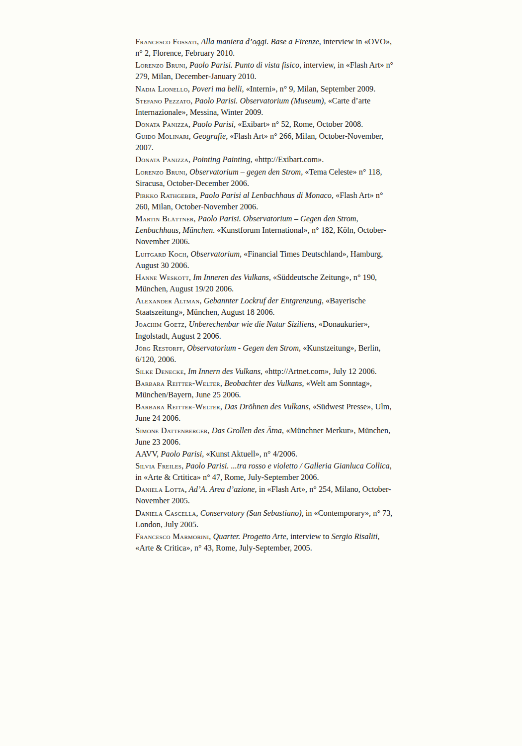Francesco Fossati, Alla maniera d’oggi. Base a Firenze, interview in «OVO», n° 2, Florence, February 2010.
Lorenzo Bruni, Paolo Parisi. Punto di vista fisico, interview, in «Flash Art» n° 279, Milan, December-January 2010.
Nadia Lionello, Poveri ma belli, «Interni», n° 9, Milan, September 2009.
Stefano Pezzato, Paolo Parisi. Observatorium (Museum), «Carte d’arte Internazionale», Messina, Winter 2009.
Donata Panizza, Paolo Parisi, «Exibart» n° 52, Rome, October 2008.
Guido Molinari, Geografie, «Flash Art» n° 266, Milan, October-November, 2007.
Donata Panizza, Pointing Painting, «http://Exibart.com».
Lorenzo Bruni, Observatorium – gegen den Strom, «Tema Celeste» n° 118, Siracusa, October-December 2006.
Pirkko Rathgeber, Paolo Parisi al Lenbachhaus di Monaco, «Flash Art» n° 260, Milan, October-November 2006.
Martin Blättner, Paolo Parisi. Observatorium – Gegen den Strom, Lenbachhaus, München. «Kunstforum International», n° 182, Köln, October-November 2006.
Luitgard Koch, Observatorium, «Financial Times Deutschland», Hamburg, August 30 2006.
Hanne Weskott, Im Inneren des Vulkans, «Süddeutsche Zeitung», n° 190, München, August 19/20 2006.
Alexander Altman, Gebannter Lockruf der Entgrenzung, «Bayerische Staatszeitung», München, August 18 2006.
Joachim Goetz, Unberechenbar wie die Natur Siziliens, «Donaukurier», Ingolstadt, August 2 2006.
Jörg Restorff, Observatorium - Gegen den Strom, «Kunstzeitung», Berlin, 6/120, 2006.
Silke Denecke, Im Innern des Vulkans, «http://Artnet.com», July 12 2006.
Barbara Reitter-Welter, Beobachter des Vulkans, «Welt am Sonntag», München/Bayern, June 25 2006.
Barbara Reitter-Welter, Das Dröhnen des Vulkans, «Südwest Presse», Ulm, June 24 2006.
Simone Dattenberger, Das Grollen des Ätna, «Münchner Merkur», München, June 23 2006.
AAVV, Paolo Parisi, «Kunst Aktuell», n° 4/2006.
Silvia Freiles, Paolo Parisi. ...tra rosso e violetto / Galleria Gianluca Collica, in «Arte & Crtitica» n° 47, Rome, July-September 2006.
Daniela Lotta, Ad’A. Area d’azione, in «Flash Art», n° 254, Milano, October-November 2005.
Daniela Cascella, Conservatory (San Sebastiano), in «Contemporary», n° 73, London, July 2005.
Francesco Marmorini, Quarter. Progetto Arte, interview to Sergio Risaliti, «Arte & Critica», n° 43, Rome, July-September, 2005.